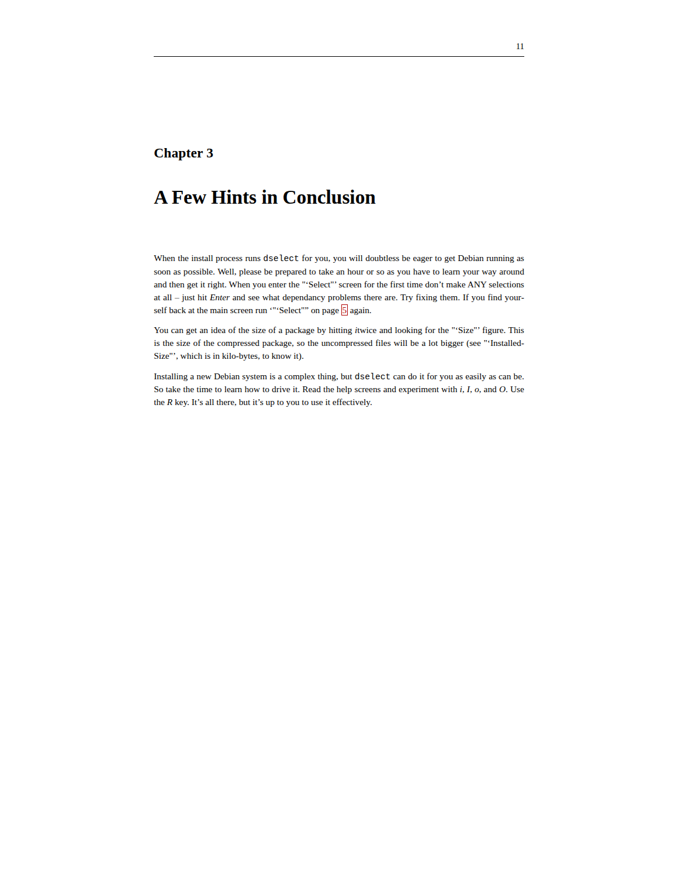11
Chapter 3
A Few Hints in Conclusion
When the install process runs dselect for you, you will doubtless be eager to get Debian running as soon as possible. Well, please be prepared to take an hour or so as you have to learn your way around and then get it right. When you enter the "‘Select"’ screen for the first time don’t make ANY selections at all – just hit Enter and see what dependancy problems there are. Try fixing them. If you find yourself back at the main screen run ‘"‘Select"” on page 5 again.
You can get an idea of the size of a package by hitting itwice and looking for the "‘Size"’ figure. This is the size of the compressed package, so the uncompressed files will be a lot bigger (see "‘Installed-Size"’, which is in kilo-bytes, to know it).
Installing a new Debian system is a complex thing, but dselect can do it for you as easily as can be. So take the time to learn how to drive it. Read the help screens and experiment with i, I, o, and O. Use the R key. It’s all there, but it’s up to you to use it effectively.